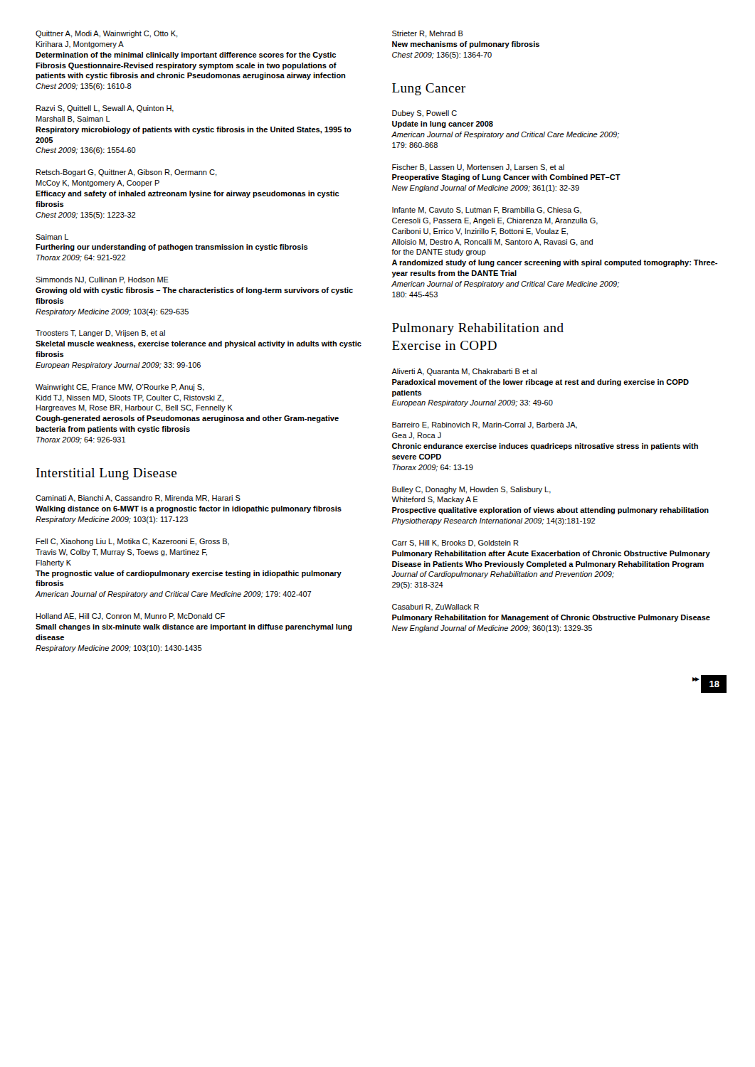Quittner A, Modi A, Wainwright C, Otto K,
Kirihara J, Montgomery A Determination of the minimal clinically important difference scores for the Cystic Fibrosis Questionnaire-Revised respiratory symptom scale in two populations of patients with cystic fibrosis and chronic Pseudomonas aeruginosa airway infection Chest 2009; 135(6): 1610-8
Razvi S, Quittell L, Sewall A, Quinton H,
Marshall B, Saiman L Respiratory microbiology of patients with cystic fibrosis in the United States, 1995 to 2005 Chest 2009; 136(6): 1554-60
Retsch-Bogart G, Quittner A, Gibson R, Oermann C,
McCoy K, Montgomery A, Cooper P Efficacy and safety of inhaled aztreonam lysine for airway pseudomonas in cystic fibrosis Chest 2009; 135(5): 1223-32
Saiman L Furthering our understanding of pathogen transmission in cystic fibrosis Thorax 2009; 64: 921-922
Simmonds NJ, Cullinan P, Hodson ME Growing old with cystic fibrosis – The characteristics of long-term survivors of cystic fibrosis Respiratory Medicine 2009; 103(4): 629-635
Troosters T, Langer D, Vrijsen B, et al Skeletal muscle weakness, exercise tolerance and physical activity in adults with cystic fibrosis European Respiratory Journal 2009; 33: 99-106
Wainwright CE, France MW, O’Rourke P, Anuj S,
Kidd TJ, Nissen MD, Sloots TP, Coulter C, Ristovski Z,
Hargreaves M, Rose BR, Harbour C, Bell SC, Fennelly K Cough-generated aerosols of Pseudomonas aeruginosa and other Gram-negative bacteria from patients with cystic fibrosis Thorax 2009; 64: 926-931
Interstitial Lung Disease
Caminati A, Bianchi A, Cassandro R, Mirenda MR, Harari S Walking distance on 6-MWT is a prognostic factor in idiopathic pulmonary fibrosis Respiratory Medicine 2009; 103(1): 117-123
Fell C, Xiaohong Liu L, Motika C, Kazerooni E, Gross B,
Travis W, Colby T, Murray S, Toews g, Martinez F,
Flaherty K The prognostic value of cardiopulmonary exercise testing in idiopathic pulmonary fibrosis American Journal of Respiratory and Critical Care Medicine 2009; 179: 402-407
Holland AE, Hill CJ, Conron M, Munro P, McDonald CF Small changes in six-minute walk distance are important in diffuse parenchymal lung disease Respiratory Medicine 2009; 103(10): 1430-1435
Strieter R, Mehrad B New mechanisms of pulmonary fibrosis Chest 2009; 136(5): 1364-70
Lung Cancer
Dubey S, Powell C Update in lung cancer 2008 American Journal of Respiratory and Critical Care Medicine 2009;
179: 860-868
Fischer B, Lassen U, Mortensen J, Larsen S, et al Preoperative Staging of Lung Cancer with Combined PET–CT New England Journal of Medicine 2009; 361(1): 32-39
Infante M, Cavuto S, Lutman F, Brambilla G, Chiesa G,
Ceresoli G, Passera E, Angeli E, Chiarenza M, Aranzulla G,
Cariboni U, Errico V, Inzirillo F, Bottoni E, Voulaz E,
Alloisio M, Destro A, Roncalli M, Santoro A, Ravasi G, and
for the DANTE study group A randomized study of lung cancer screening with spiral computed tomography: Three-year results from the DANTE Trial American Journal of Respiratory and Critical Care Medicine 2009;
180: 445-453
Pulmonary Rehabilitation and
Exercise in COPD
Aliverti A, Quaranta M, Chakrabarti B et al Paradoxical movement of the lower ribcage at rest and during exercise in COPD patients European Respiratory Journal 2009; 33: 49-60
Barreiro E, Rabinovich R, Marin-Corral J, Barberà JA,
Gea J, Roca J Chronic endurance exercise induces quadriceps nitrosative stress in patients with severe COPD Thorax 2009; 64: 13-19
Bulley C, Donaghy M, Howden S, Salisbury L,
Whiteford S, Mackay A E Prospective qualitative exploration of views about attending pulmonary rehabilitation Physiotherapy Research International 2009; 14(3):181-192
Carr S, Hill K, Brooks D, Goldstein R Pulmonary Rehabilitation after Acute Exacerbation of Chronic Obstructive Pulmonary Disease in Patients Who Previously Completed a Pulmonary Rehabilitation Program Journal of Cardiopulmonary Rehabilitation and Prevention 2009;
29(5): 318-324
Casaburi R, ZuWallack R Pulmonary Rehabilitation for Management of Chronic Obstructive Pulmonary Disease New England Journal of Medicine 2009; 360(13): 1329-35
▸▸
18